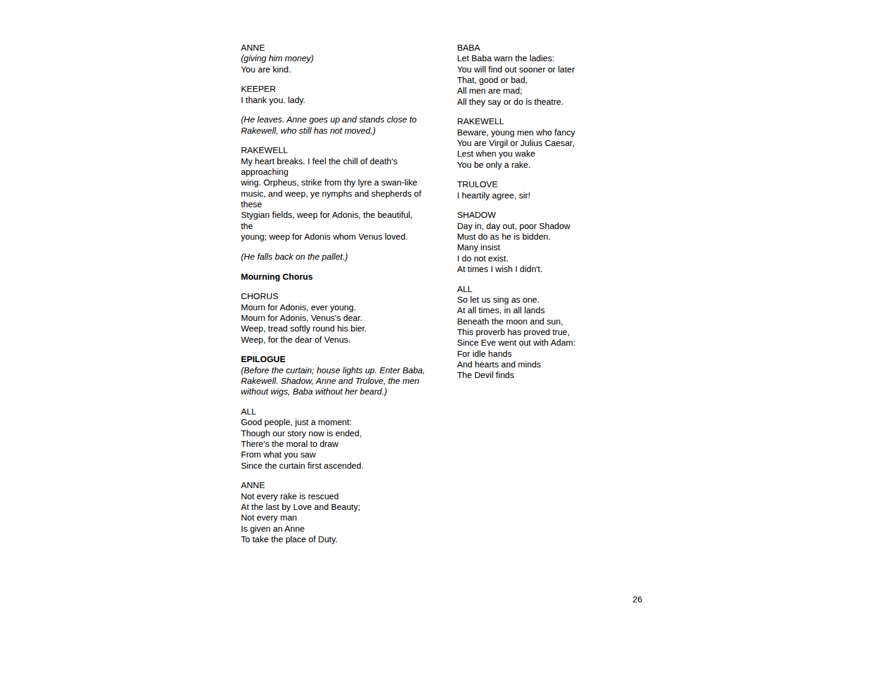ANNE
(giving him money)
You are kind.
KEEPER
I thank you. lady.
(He leaves. Anne goes up and stands close to Rakewell, who still has not moved.)
RAKEWELL
My heart breaks. I feel the chill of death's approaching
wing. Orpheus, strike from thy lyre a swan-like
music, and weep, ye nymphs and shepherds of these
Stygian fields, weep for Adonis, the beautiful, the
young; weep for Adonis whom Venus loved.
(He falls back on the pallet.)
Mourning Chorus
CHORUS
Mourn for Adonis, ever young.
Mourn for Adonis, Venus's dear.
Weep, tread softly round his bier.
Weep, for the dear of Venus.
EPILOGUE
(Before the curtain; house lights up. Enter Baba, Rakewell. Shadow, Anne and Trulove, the men without wigs, Baba without her beard.)
ALL
Good people, just a moment:
Though our story now is ended,
There's the moral to draw
From what you saw
Since the curtain first ascended.
ANNE
Not every rake is rescued
At the last by Love and Beauty;
Not every man
Is given an Anne
To take the place of Duty.
BABA
Let Baba warn the ladies:
You will find out sooner or later
That, good or bad,
All men are mad;
All they say or do is theatre.
RAKEWELL
Beware, young men who fancy
You are Virgil or Julius Caesar,
Lest when you wake
You be only a rake.
TRULOVE
I heartily agree, sir!
SHADOW
Day in, day out, poor Shadow
Must do as he is bidden.
Many insist
I do not exist.
At times I wish I didn't.
ALL
So let us sing as one.
At all times, in all lands
Beneath the moon and sun,
This proverb has proved true,
Since Eve went out with Adam:
For idle hands
And hearts and minds
The Devil finds
26